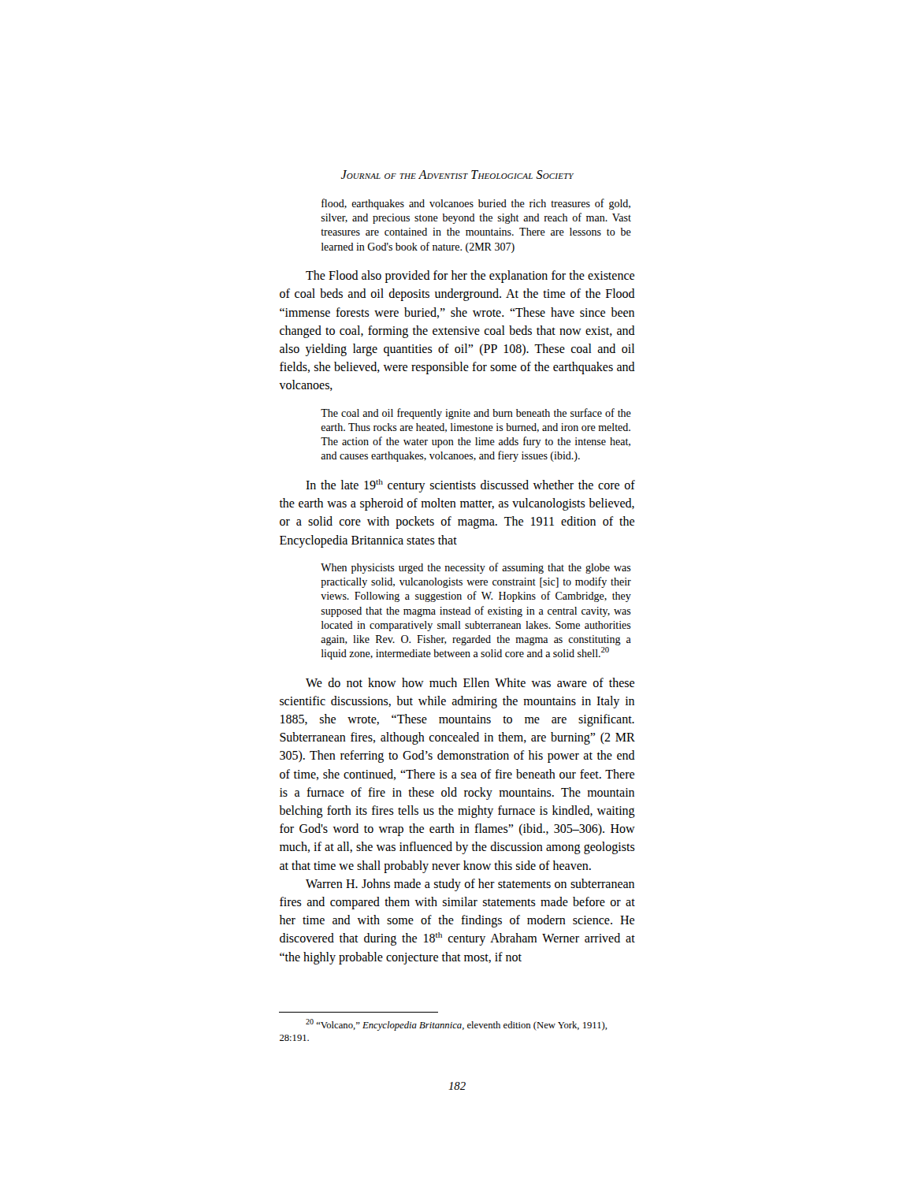Journal of the Adventist Theological Society
flood, earthquakes and volcanoes buried the rich treasures of gold, silver, and precious stone beyond the sight and reach of man. Vast treasures are contained in the mountains. There are lessons to be learned in God's book of nature. (2MR 307)
The Flood also provided for her the explanation for the existence of coal beds and oil deposits underground. At the time of the Flood “immense forests were buried,” she wrote. “These have since been changed to coal, forming the extensive coal beds that now exist, and also yielding large quantities of oil” (PP 108). These coal and oil fields, she believed, were responsible for some of the earthquakes and volcanoes,
The coal and oil frequently ignite and burn beneath the surface of the earth. Thus rocks are heated, limestone is burned, and iron ore melted. The action of the water upon the lime adds fury to the intense heat, and causes earthquakes, volcanoes, and fiery issues (ibid.).
In the late 19th century scientists discussed whether the core of the earth was a spheroid of molten matter, as vulcanologists believed, or a solid core with pockets of magma. The 1911 edition of the Encyclopedia Britannica states that
When physicists urged the necessity of assuming that the globe was practically solid, vulcanologists were constraint [sic] to modify their views. Following a suggestion of W. Hopkins of Cambridge, they supposed that the magma instead of existing in a central cavity, was located in comparatively small subterranean lakes. Some authorities again, like Rev. O. Fisher, regarded the magma as constituting a liquid zone, intermediate between a solid core and a solid shell.20
We do not know how much Ellen White was aware of these scientific discussions, but while admiring the mountains in Italy in 1885, she wrote, “These mountains to me are significant. Subterranean fires, although concealed in them, are burning” (2 MR 305). Then referring to God’s demonstration of his power at the end of time, she continued, “There is a sea of fire beneath our feet. There is a furnace of fire in these old rocky mountains. The mountain belching forth its fires tells us the mighty furnace is kindled, waiting for God's word to wrap the earth in flames” (ibid., 305–306). How much, if at all, she was influenced by the discussion among geologists at that time we shall probably never know this side of heaven.
Warren H. Johns made a study of her statements on subterranean fires and compared them with similar statements made before or at her time and with some of the findings of modern science. He discovered that during the 18th century Abraham Werner arrived at “the highly probable conjecture that most, if not
20 “Volcano,” Encyclopedia Britannica, eleventh edition (New York, 1911), 28:191.
182